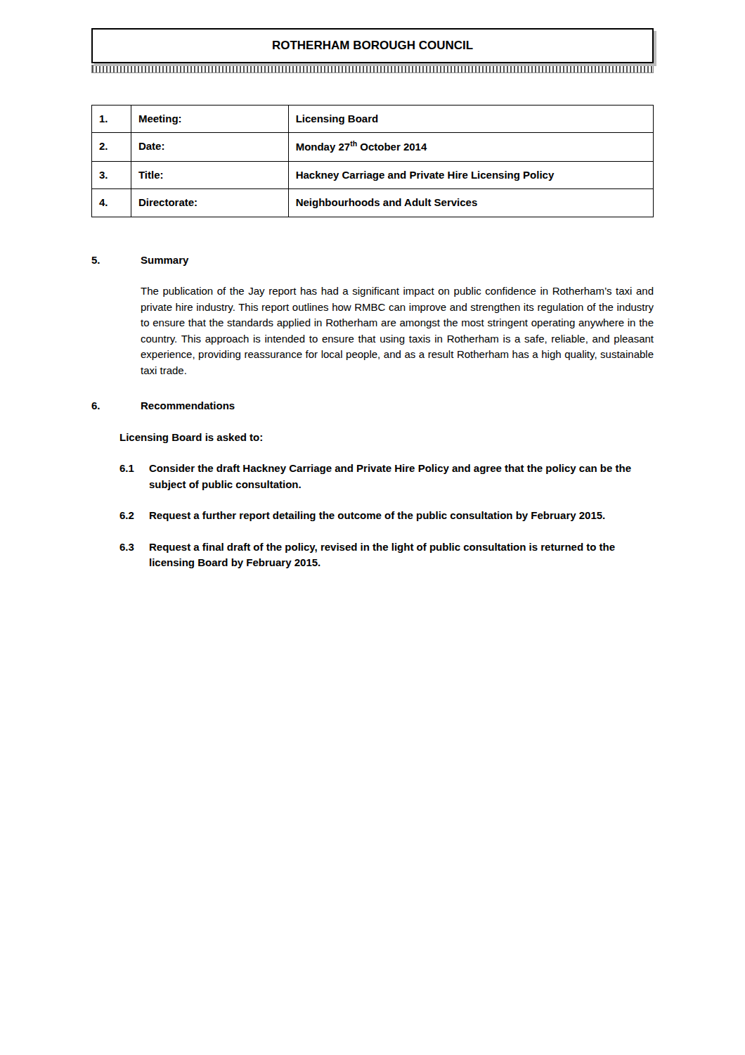ROTHERHAM BOROUGH COUNCIL
| 1. | Meeting: | Licensing Board |
| 2. | Date: | Monday 27 th October 2014 |
| 3. | Title: | Hackney Carriage and Private Hire Licensing Policy |
| 4. | Directorate: | Neighbourhoods and Adult Services |
5.
Summary
The publication of the Jay report has had a significant impact on public confidence in Rotherham’s taxi and private hire industry. This report outlines how RMBC can improve and strengthen its regulation of the industry to ensure that the standards applied in Rotherham are amongst the most stringent operating anywhere in the country. This approach is intended to ensure that using taxis in Rotherham is a safe, reliable, and pleasant experience, providing reassurance for local people, and as a result Rotherham has a high quality, sustainable taxi trade.
6.
Recommendations
Licensing Board is asked to:
6.1
Consider the draft Hackney Carriage and Private Hire Policy and agree that the policy can be the subject of public consultation.
6.2
Request a further report detailing the outcome of the public consultation by February 2015.
6.3
Request a final draft of the policy, revised in the light of public consultation is returned to the licensing Board by February 2015.